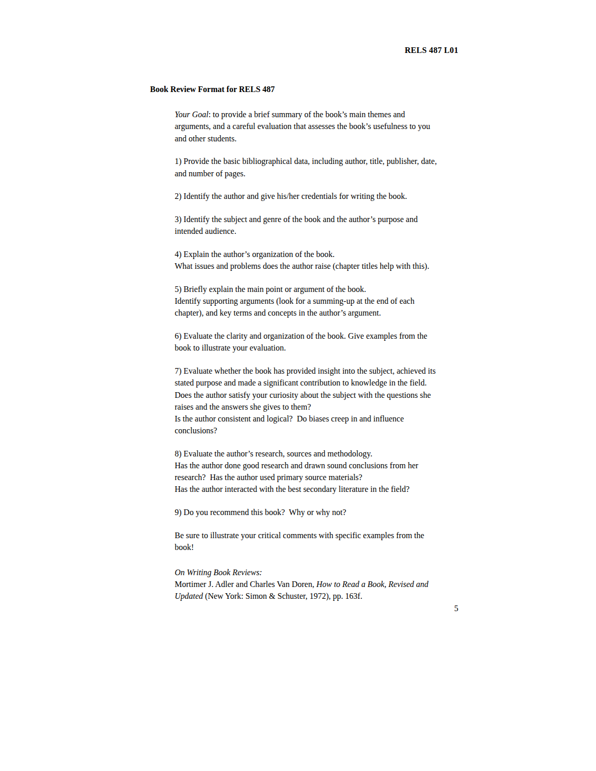RELS 487 L01
Book Review Format for RELS 487
Your Goal: to provide a brief summary of the book’s main themes and arguments, and a careful evaluation that assesses the book’s usefulness to you and other students.
1) Provide the basic bibliographical data, including author, title, publisher, date, and number of pages.
2) Identify the author and give his/her credentials for writing the book.
3) Identify the subject and genre of the book and the author’s purpose and intended audience.
4) Explain the author’s organization of the book.
What issues and problems does the author raise (chapter titles help with this).
5) Briefly explain the main point or argument of the book.
Identify supporting arguments (look for a summing-up at the end of each chapter), and key terms and concepts in the author’s argument.
6) Evaluate the clarity and organization of the book. Give examples from the book to illustrate your evaluation.
7) Evaluate whether the book has provided insight into the subject, achieved its stated purpose and made a significant contribution to knowledge in the field.
Does the author satisfy your curiosity about the subject with the questions she raises and the answers she gives to them?
Is the author consistent and logical? Do biases creep in and influence conclusions?
8) Evaluate the author’s research, sources and methodology.
Has the author done good research and drawn sound conclusions from her research? Has the author used primary source materials?
Has the author interacted with the best secondary literature in the field?
9) Do you recommend this book? Why or why not?
Be sure to illustrate your critical comments with specific examples from the book!
On Writing Book Reviews:
Mortimer J. Adler and Charles Van Doren, How to Read a Book, Revised and Updated (New York: Simon & Schuster, 1972), pp. 163f.
5